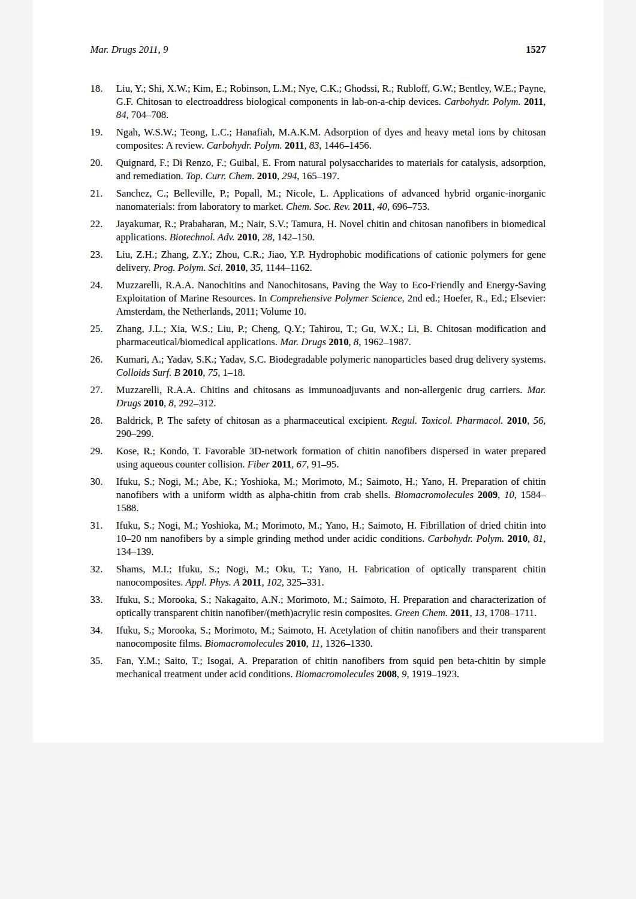Mar. Drugs 2011, 9 1527
18. Liu, Y.; Shi, X.W.; Kim, E.; Robinson, L.M.; Nye, C.K.; Ghodssi, R.; Rubloff, G.W.; Bentley, W.E.; Payne, G.F. Chitosan to electroaddress biological components in lab-on-a-chip devices. Carbohydr. Polym. 2011, 84, 704–708.
19. Ngah, W.S.W.; Teong, L.C.; Hanafiah, M.A.K.M. Adsorption of dyes and heavy metal ions by chitosan composites: A review. Carbohydr. Polym. 2011, 83, 1446–1456.
20. Quignard, F.; Di Renzo, F.; Guibal, E. From natural polysaccharides to materials for catalysis, adsorption, and remediation. Top. Curr. Chem. 2010, 294, 165–197.
21. Sanchez, C.; Belleville, P.; Popall, M.; Nicole, L. Applications of advanced hybrid organic-inorganic nanomaterials: from laboratory to market. Chem. Soc. Rev. 2011, 40, 696–753.
22. Jayakumar, R.; Prabaharan, M.; Nair, S.V.; Tamura, H. Novel chitin and chitosan nanofibers in biomedical applications. Biotechnol. Adv. 2010, 28, 142–150.
23. Liu, Z.H.; Zhang, Z.Y.; Zhou, C.R.; Jiao, Y.P. Hydrophobic modifications of cationic polymers for gene delivery. Prog. Polym. Sci. 2010, 35, 1144–1162.
24. Muzzarelli, R.A.A. Nanochitins and Nanochitosans, Paving the Way to Eco-Friendly and Energy-Saving Exploitation of Marine Resources. In Comprehensive Polymer Science, 2nd ed.; Hoefer, R., Ed.; Elsevier: Amsterdam, the Netherlands, 2011; Volume 10.
25. Zhang, J.L.; Xia, W.S.; Liu, P.; Cheng, Q.Y.; Tahirou, T.; Gu, W.X.; Li, B. Chitosan modification and pharmaceutical/biomedical applications. Mar. Drugs 2010, 8, 1962–1987.
26. Kumari, A.; Yadav, S.K.; Yadav, S.C. Biodegradable polymeric nanoparticles based drug delivery systems. Colloids Surf. B 2010, 75, 1–18.
27. Muzzarelli, R.A.A. Chitins and chitosans as immunoadjuvants and non-allergenic drug carriers. Mar. Drugs 2010, 8, 292–312.
28. Baldrick, P. The safety of chitosan as a pharmaceutical excipient. Regul. Toxicol. Pharmacol. 2010, 56, 290–299.
29. Kose, R.; Kondo, T. Favorable 3D-network formation of chitin nanofibers dispersed in water prepared using aqueous counter collision. Fiber 2011, 67, 91–95.
30. Ifuku, S.; Nogi, M.; Abe, K.; Yoshioka, M.; Morimoto, M.; Saimoto, H.; Yano, H. Preparation of chitin nanofibers with a uniform width as alpha-chitin from crab shells. Biomacromolecules 2009, 10, 1584–1588.
31. Ifuku, S.; Nogi, M.; Yoshioka, M.; Morimoto, M.; Yano, H.; Saimoto, H. Fibrillation of dried chitin into 10–20 nm nanofibers by a simple grinding method under acidic conditions. Carbohydr. Polym. 2010, 81, 134–139.
32. Shams, M.I.; Ifuku, S.; Nogi, M.; Oku, T.; Yano, H. Fabrication of optically transparent chitin nanocomposites. Appl. Phys. A 2011, 102, 325–331.
33. Ifuku, S.; Morooka, S.; Nakagaito, A.N.; Morimoto, M.; Saimoto, H. Preparation and characterization of optically transparent chitin nanofiber/(meth)acrylic resin composites. Green Chem. 2011, 13, 1708–1711.
34. Ifuku, S.; Morooka, S.; Morimoto, M.; Saimoto, H. Acetylation of chitin nanofibers and their transparent nanocomposite films. Biomacromolecules 2010, 11, 1326–1330.
35. Fan, Y.M.; Saito, T.; Isogai, A. Preparation of chitin nanofibers from squid pen beta-chitin by simple mechanical treatment under acid conditions. Biomacromolecules 2008, 9, 1919–1923.